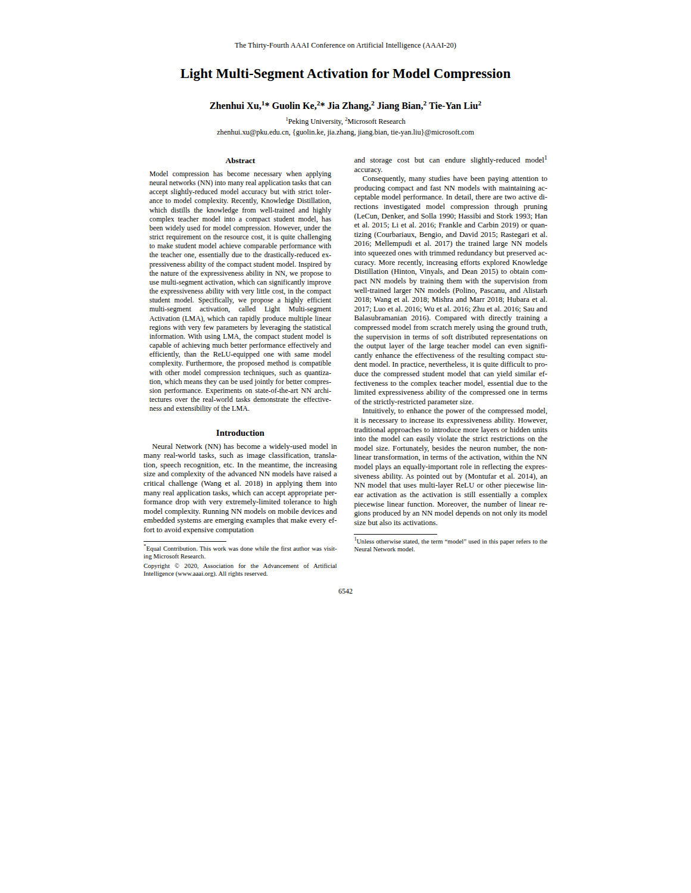The Thirty-Fourth AAAI Conference on Artificial Intelligence (AAAI-20)
Light Multi-Segment Activation for Model Compression
Zhenhui Xu,1* Guolin Ke,2* Jia Zhang,2 Jiang Bian,2 Tie-Yan Liu2
1Peking University, 2Microsoft Research
zhenhui.xu@pku.edu.cn, {guolin.ke, jia.zhang, jiang.bian, tie-yan.liu}@microsoft.com
Abstract
Model compression has become necessary when applying neural networks (NN) into many real application tasks that can accept slightly-reduced model accuracy but with strict tolerance to model complexity. Recently, Knowledge Distillation, which distills the knowledge from well-trained and highly complex teacher model into a compact student model, has been widely used for model compression. However, under the strict requirement on the resource cost, it is quite challenging to make student model achieve comparable performance with the teacher one, essentially due to the drastically-reduced expressiveness ability of the compact student model. Inspired by the nature of the expressiveness ability in NN, we propose to use multi-segment activation, which can significantly improve the expressiveness ability with very little cost, in the compact student model. Specifically, we propose a highly efficient multi-segment activation, called Light Multi-segment Activation (LMA), which can rapidly produce multiple linear regions with very few parameters by leveraging the statistical information. With using LMA, the compact student model is capable of achieving much better performance effectively and efficiently, than the ReLU-equipped one with same model complexity. Furthermore, the proposed method is compatible with other model compression techniques, such as quantization, which means they can be used jointly for better compression performance. Experiments on state-of-the-art NN architectures over the real-world tasks demonstrate the effectiveness and extensibility of the LMA.
Introduction
Neural Network (NN) has become a widely-used model in many real-world tasks, such as image classification, translation, speech recognition, etc. In the meantime, the increasing size and complexity of the advanced NN models have raised a critical challenge (Wang et al. 2018) in applying them into many real application tasks, which can accept appropriate performance drop with very extremely-limited tolerance to high model complexity. Running NN models on mobile devices and embedded systems are emerging examples that make every effort to avoid expensive computation
*Equal Contribution. This work was done while the first author was visiting Microsoft Research.
Copyright © 2020, Association for the Advancement of Artificial Intelligence (www.aaai.org). All rights reserved.
and storage cost but can endure slightly-reduced model1 accuracy.
Consequently, many studies have been paying attention to producing compact and fast NN models with maintaining acceptable model performance. In detail, there are two active directions investigated model compression through pruning (LeCun, Denker, and Solla 1990; Hassibi and Stork 1993; Han et al. 2015; Li et al. 2016; Frankle and Carbin 2019) or quantizing (Courbariaux, Bengio, and David 2015; Rastegari et al. 2016; Mellempudi et al. 2017) the trained large NN models into squeezed ones with trimmed redundancy but preserved accuracy. More recently, increasing efforts explored Knowledge Distillation (Hinton, Vinyals, and Dean 2015) to obtain compact NN models by training them with the supervision from well-trained larger NN models (Polino, Pascanu, and Alistarh 2018; Wang et al. 2018; Mishra and Marr 2018; Hubara et al. 2017; Luo et al. 2016; Wu et al. 2016; Zhu et al. 2016; Sau and Balasubramanian 2016). Compared with directly training a compressed model from scratch merely using the ground truth, the supervision in terms of soft distributed representations on the output layer of the large teacher model can even significantly enhance the effectiveness of the resulting compact student model. In practice, nevertheless, it is quite difficult to produce the compressed student model that can yield similar effectiveness to the complex teacher model, essential due to the limited expressiveness ability of the compressed one in terms of the strictly-restricted parameter size.
Intuitively, to enhance the power of the compressed model, it is necessary to increase its expressiveness ability. However, traditional approaches to introduce more layers or hidden units into the model can easily violate the strict restrictions on the model size. Fortunately, besides the neuron number, the nonlinear transformation, in terms of the activation, within the NN model plays an equally-important role in reflecting the expressiveness ability. As pointed out by (Montufar et al. 2014), an NN model that uses multi-layer ReLU or other piecewise linear activation as the activation is still essentially a complex piecewise linear function. Moreover, the number of linear regions produced by an NN model depends on not only its model size but also its activations.
1Unless otherwise stated, the term “model” used in this paper refers to the Neural Network model.
6542